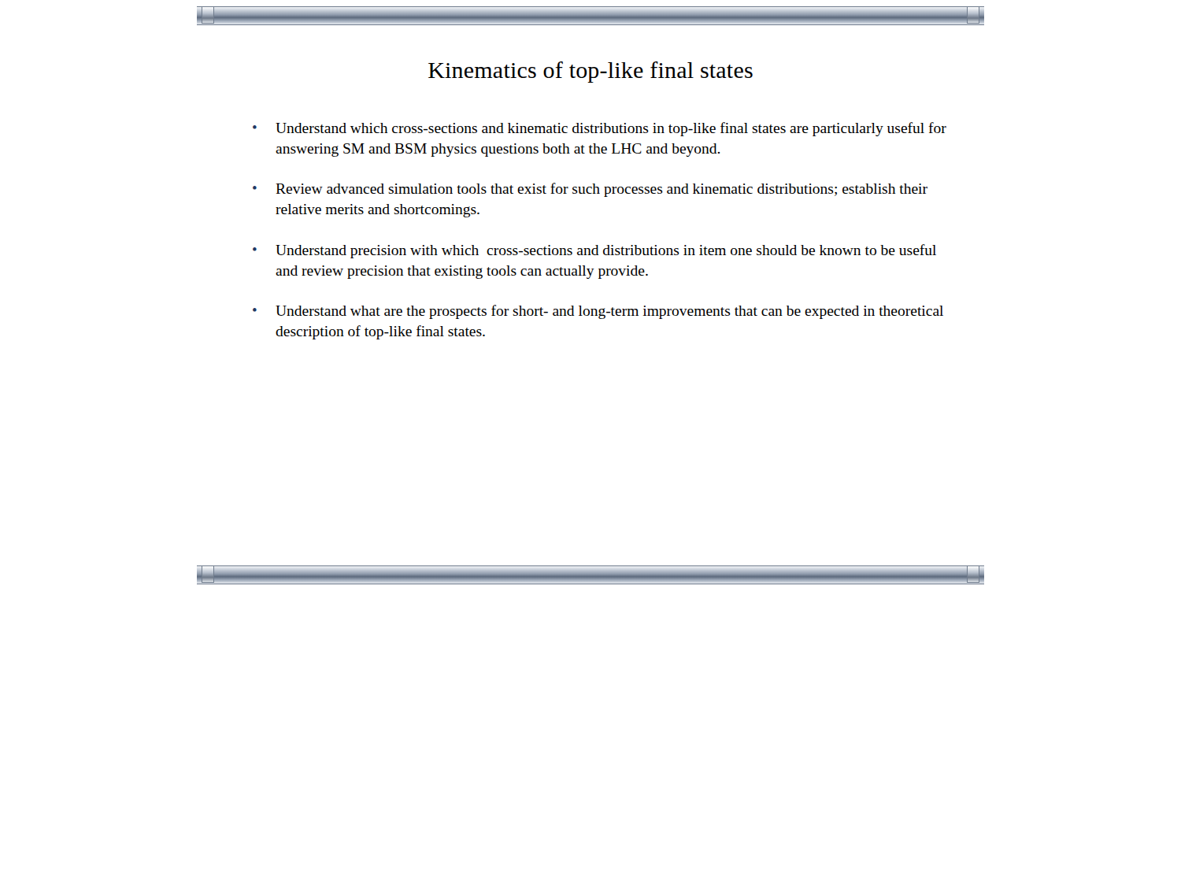Kinematics of top-like final states
Understand which cross-sections and kinematic distributions in top-like final states are particularly useful for answering SM and BSM physics questions both at the LHC and beyond.
Review advanced simulation tools that exist for such processes and kinematic distributions; establish their relative merits and shortcomings.
Understand precision with which cross-sections and distributions in item one should be known to be useful and review precision that existing tools can actually provide.
Understand what are the prospects for short- and long-term improvements that can be expected in theoretical description of top-like final states.